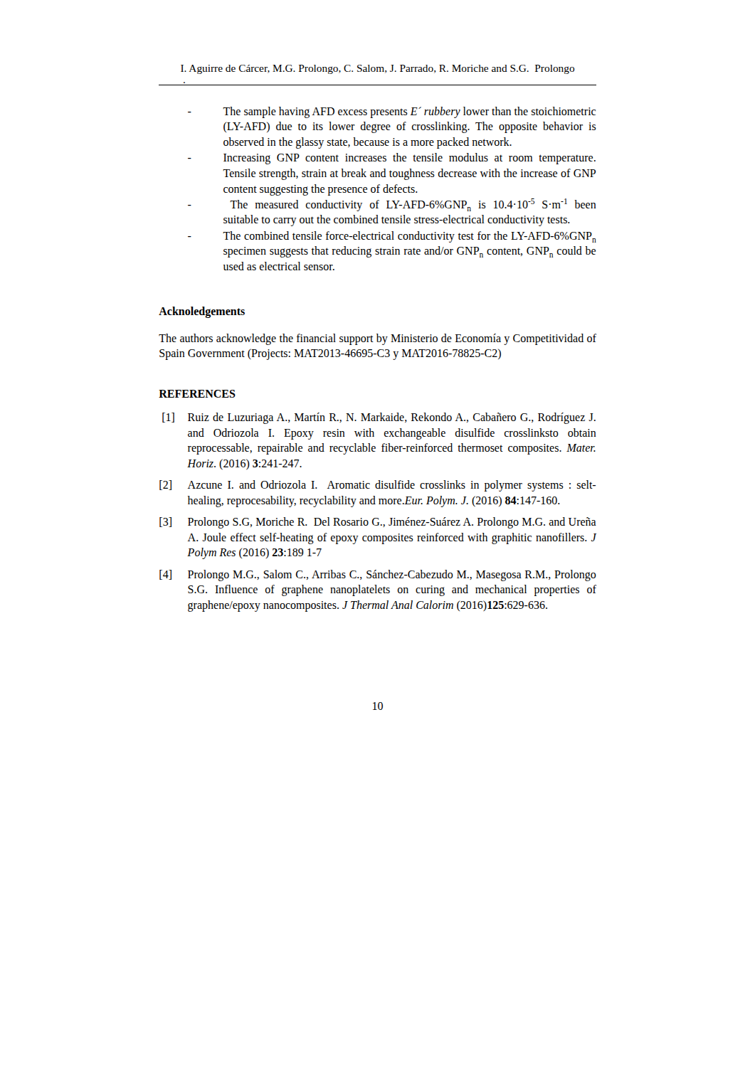I. Aguirre de Cárcer, M.G. Prolongo, C. Salom, J. Parrado, R. Moriche and S.G. Prolongo .
The sample having AFD excess presents E´ rubbery lower than the stoichiometric (LY-AFD) due to its lower degree of crosslinking. The opposite behavior is observed in the glassy state, because is a more packed network.
Increasing GNP content increases the tensile modulus at room temperature. Tensile strength, strain at break and toughness decrease with the increase of GNP content suggesting the presence of defects.
The measured conductivity of LY-AFD-6%GNPn is 10.4·10-5 S·m-1 been suitable to carry out the combined tensile stress-electrical conductivity tests.
The combined tensile force-electrical conductivity test for the LY-AFD-6%GNPn specimen suggests that reducing strain rate and/or GNPn content, GNPn could be used as electrical sensor.
Acknoledgements
The authors acknowledge the financial support by Ministerio de Economía y Competitividad of Spain Government (Projects: MAT2013-46695-C3 y MAT2016-78825-C2)
REFERENCES
Ruiz de Luzuriaga A., Martín R., N. Markaide, Rekondo A., Cabañero G., Rodríguez J. and Odriozola I. Epoxy resin with exchangeable disulfide crosslinksto obtain reprocessable, repairable and recyclable fiber-reinforced thermoset composites. Mater. Horiz. (2016) 3:241-247.
Azcune I. and Odriozola I. Aromatic disulfide crosslinks in polymer systems : selt-healing, reprocesability, recyclability and more.Eur. Polym. J. (2016) 84:147-160.
Prolongo S.G, Moriche R. Del Rosario G., Jiménez-Suárez A. Prolongo M.G. and Ureña A. Joule effect self-heating of epoxy composites reinforced with graphitic nanofillers. J Polym Res (2016) 23:189 1-7
Prolongo M.G., Salom C., Arribas C., Sánchez-Cabezudo M., Masegosa R.M., Prolongo S.G. Influence of graphene nanoplatelets on curing and mechanical properties of graphene/epoxy nanocomposites. J Thermal Anal Calorim (2016)125:629-636.
10